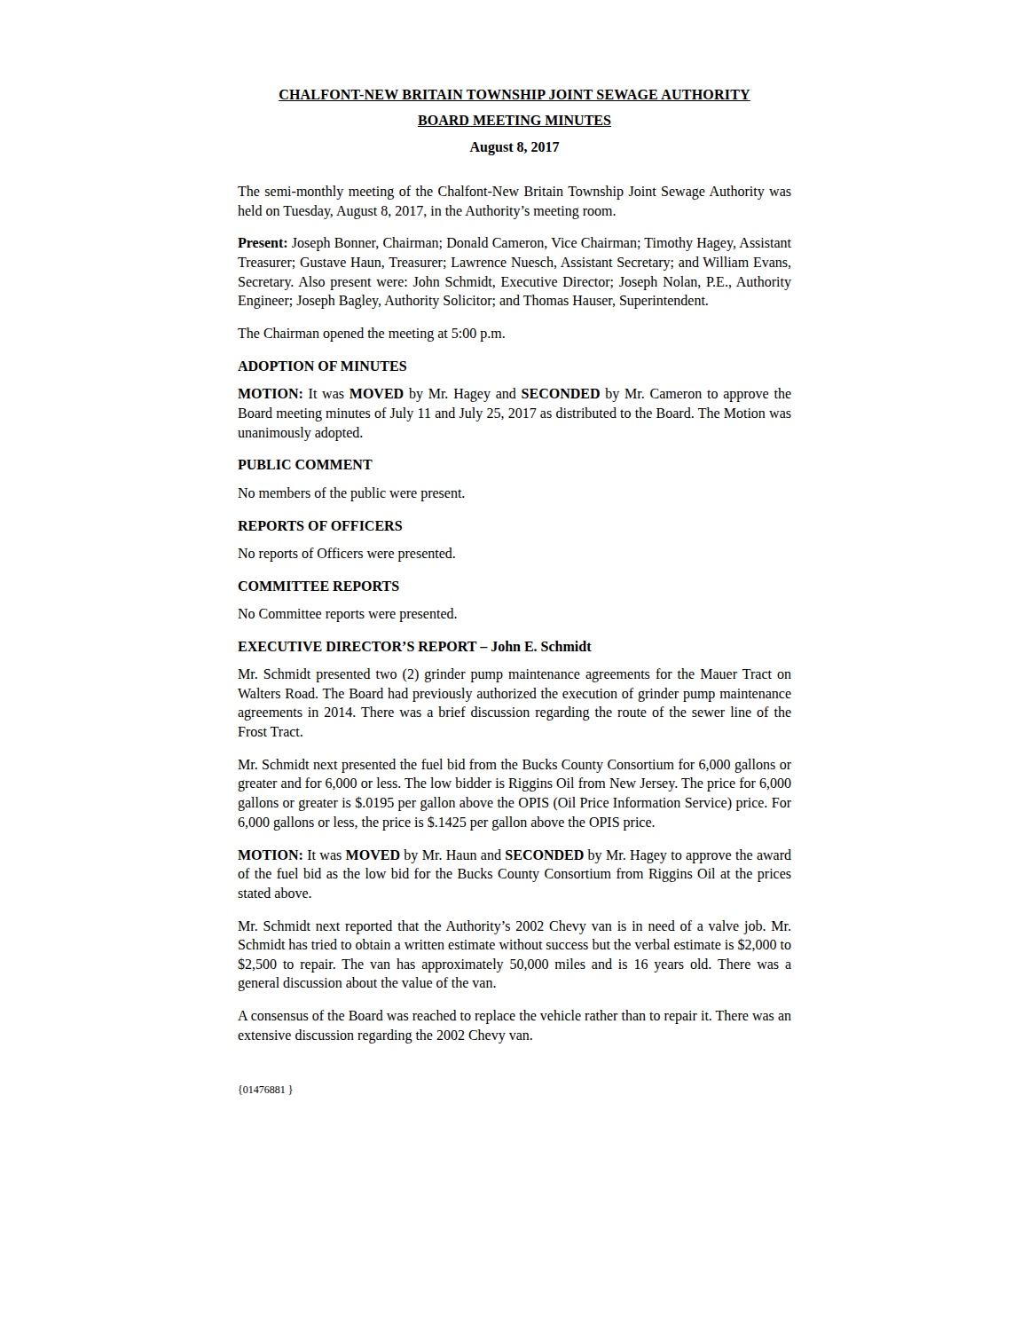Chalfont-New Britain Township Joint Sewage Authority
Board Meeting Minutes
August 8, 2017
The semi-monthly meeting of the Chalfont-New Britain Township Joint Sewage Authority was held on Tuesday, August 8, 2017, in the Authority’s meeting room.
Present: Joseph Bonner, Chairman; Donald Cameron, Vice Chairman; Timothy Hagey, Assistant Treasurer; Gustave Haun, Treasurer; Lawrence Nuesch, Assistant Secretary; and William Evans, Secretary. Also present were: John Schmidt, Executive Director; Joseph Nolan, P.E., Authority Engineer; Joseph Bagley, Authority Solicitor; and Thomas Hauser, Superintendent.
The Chairman opened the meeting at 5:00 p.m.
Adoption of Minutes
MOTION: It was MOVED by Mr. Hagey and SECONDED by Mr. Cameron to approve the Board meeting minutes of July 11 and July 25, 2017 as distributed to the Board. The Motion was unanimously adopted.
Public Comment
No members of the public were present.
Reports of Officers
No reports of Officers were presented.
Committee Reports
No Committee reports were presented.
Executive Director’s Report – John E. Schmidt
Mr. Schmidt presented two (2) grinder pump maintenance agreements for the Mauer Tract on Walters Road. The Board had previously authorized the execution of grinder pump maintenance agreements in 2014. There was a brief discussion regarding the route of the sewer line of the Frost Tract.
Mr. Schmidt next presented the fuel bid from the Bucks County Consortium for 6,000 gallons or greater and for 6,000 or less. The low bidder is Riggins Oil from New Jersey. The price for 6,000 gallons or greater is $.0195 per gallon above the OPIS (Oil Price Information Service) price. For 6,000 gallons or less, the price is $.1425 per gallon above the OPIS price.
MOTION: It was MOVED by Mr. Haun and SECONDED by Mr. Hagey to approve the award of the fuel bid as the low bid for the Bucks County Consortium from Riggins Oil at the prices stated above.
Mr. Schmidt next reported that the Authority’s 2002 Chevy van is in need of a valve job. Mr. Schmidt has tried to obtain a written estimate without success but the verbal estimate is $2,000 to $2,500 to repair. The van has approximately 50,000 miles and is 16 years old. There was a general discussion about the value of the van.
A consensus of the Board was reached to replace the vehicle rather than to repair it. There was an extensive discussion regarding the 2002 Chevy van.
{01476881 }